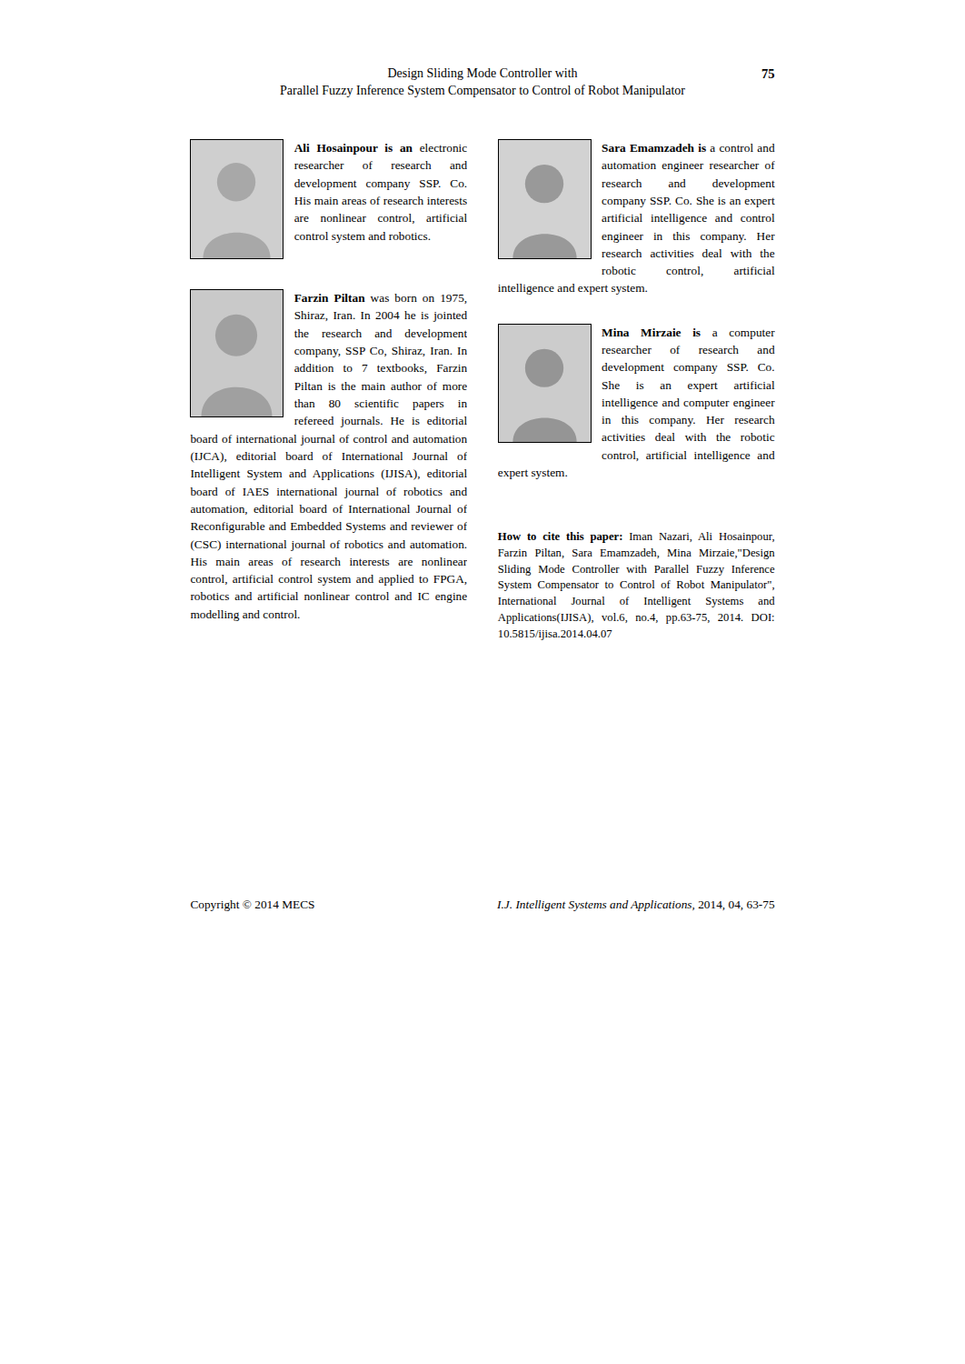75 Design Sliding Mode Controller with
Parallel Fuzzy Inference System Compensator to Control of Robot Manipulator
Ali Hosainpour is an electronic researcher of research and development company SSP. Co. His main areas of research interests are nonlinear control, artificial control system and robotics.
Farzin Piltan was born on 1975, Shiraz, Iran. In 2004 he is jointed the research and development company, SSP Co, Shiraz, Iran. In addition to 7 textbooks, Farzin Piltan is the main author of more than 80 scientific papers in refereed journals. He is editorial board of international journal of control and automation (IJCA), editorial board of International Journal of Intelligent System and Applications (IJISA), editorial board of IAES international journal of robotics and automation, editorial board of International Journal of Reconfigurable and Embedded Systems and reviewer of (CSC) international journal of robotics and automation. His main areas of research interests are nonlinear control, artificial control system and applied to FPGA, robotics and artificial nonlinear control and IC engine modelling and control.
Sara Emamzadeh is a control and automation engineer researcher of research and development company SSP. Co. She is an expert artificial intelligence and control engineer in this company. Her research activities deal with the robotic control, artificial intelligence and expert system.
Mina Mirzaie is a computer researcher of research and development company SSP. Co. She is an expert artificial intelligence and computer engineer in this company. Her research activities deal with the robotic control, artificial intelligence and expert system.
How to cite this paper: Iman Nazari, Ali Hosainpour, Farzin Piltan, Sara Emamzadeh, Mina Mirzaie,"Design Sliding Mode Controller with Parallel Fuzzy Inference System Compensator to Control of Robot Manipulator", International Journal of Intelligent Systems and Applications(IJISA), vol.6, no.4, pp.63-75, 2014. DOI: 10.5815/ijisa.2014.04.07
Copyright © 2014 MECS
I.J. Intelligent Systems and Applications, 2014, 04, 63-75